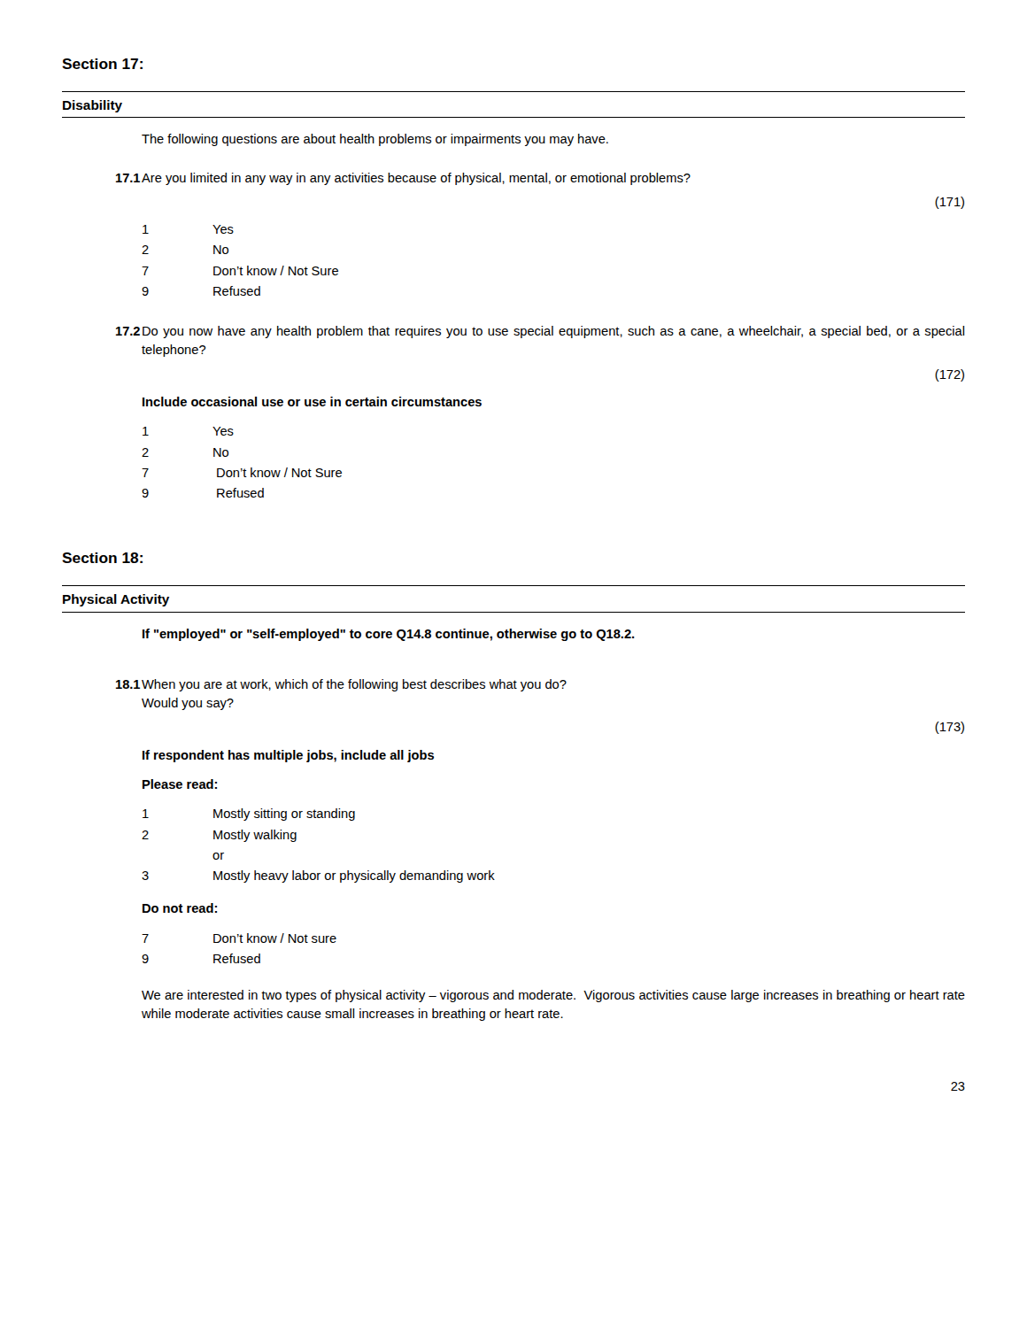Section 17:
Disability
The following questions are about health problems or impairments you may have.
17.1
Are you limited in any way in any activities because of physical, mental, or emotional problems?
(171)
| 1 | Yes |
| 2 | No |
| 7 | Don’t know / Not Sure |
| 9 | Refused |
17.2
Do you now have any health problem that requires you to use special equipment, such as a cane, a wheelchair, a special bed, or a special telephone?
(172)
Include occasional use or use in certain circumstances
| 1 | Yes |
| 2 | No |
| 7 | Don’t know / Not Sure |
| 9 | Refused |
Section 18:
Physical Activity
If "employed" or "self-employed" to core Q14.8 continue, otherwise go to Q18.2.
18.1
When you are at work, which of the following best describes what you do?
Would you say?
(173)
If respondent has multiple jobs, include all jobs
Please read:
| 1 | Mostly sitting or standing |
| 2 | Mostly walking |
| | or |
| 3 | Mostly heavy labor or physically demanding work |
Do not read:
| 7 | Don’t know / Not sure |
| 9 | Refused |
We are interested in two types of physical activity – vigorous and moderate. Vigorous activities cause large increases in breathing or heart rate while moderate activities cause small increases in breathing or heart rate.
23